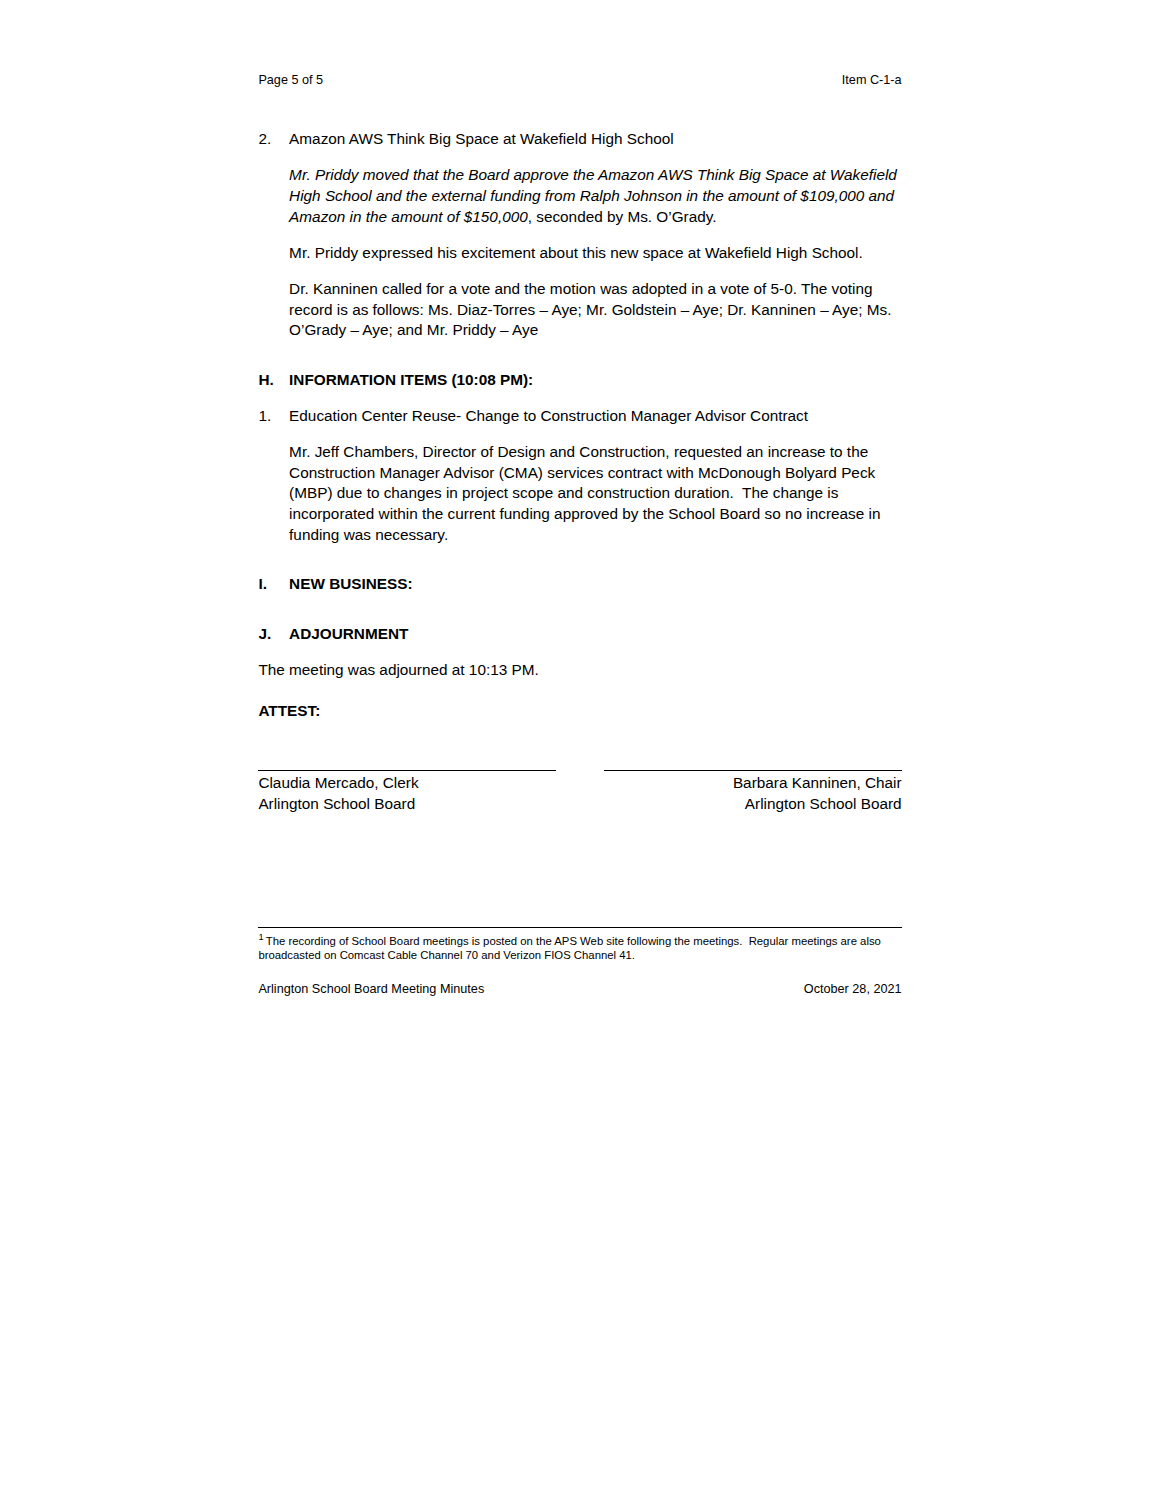Page 5 of 5
Item C-1-a
2.
Amazon AWS Think Big Space at Wakefield High School
Mr. Priddy moved that the Board approve the Amazon AWS Think Big Space at Wakefield High School and the external funding from Ralph Johnson in the amount of $109,000 and Amazon in the amount of $150,000, seconded by Ms. O’Grady.
Mr. Priddy expressed his excitement about this new space at Wakefield High School.
Dr. Kanninen called for a vote and the motion was adopted in a vote of 5-0. The voting record is as follows: Ms. Diaz-Torres – Aye; Mr. Goldstein – Aye; Dr. Kanninen – Aye; Ms. O’Grady – Aye; and Mr. Priddy – Aye
H. INFORMATION ITEMS (10:08 PM):
1.
Education Center Reuse- Change to Construction Manager Advisor Contract
Mr. Jeff Chambers, Director of Design and Construction, requested an increase to the Construction Manager Advisor (CMA) services contract with McDonough Bolyard Peck (MBP) due to changes in project scope and construction duration. The change is incorporated within the current funding approved by the School Board so no increase in funding was necessary.
I. NEW BUSINESS:
J. ADJOURNMENT
The meeting was adjourned at 10:13 PM.
ATTEST:
Claudia Mercado, Clerk
Arlington School Board
Barbara Kanninen, Chair
Arlington School Board
1 The recording of School Board meetings is posted on the APS Web site following the meetings. Regular meetings are also broadcasted on Comcast Cable Channel 70 and Verizon FIOS Channel 41.
Arlington School Board Meeting Minutes
October 28, 2021